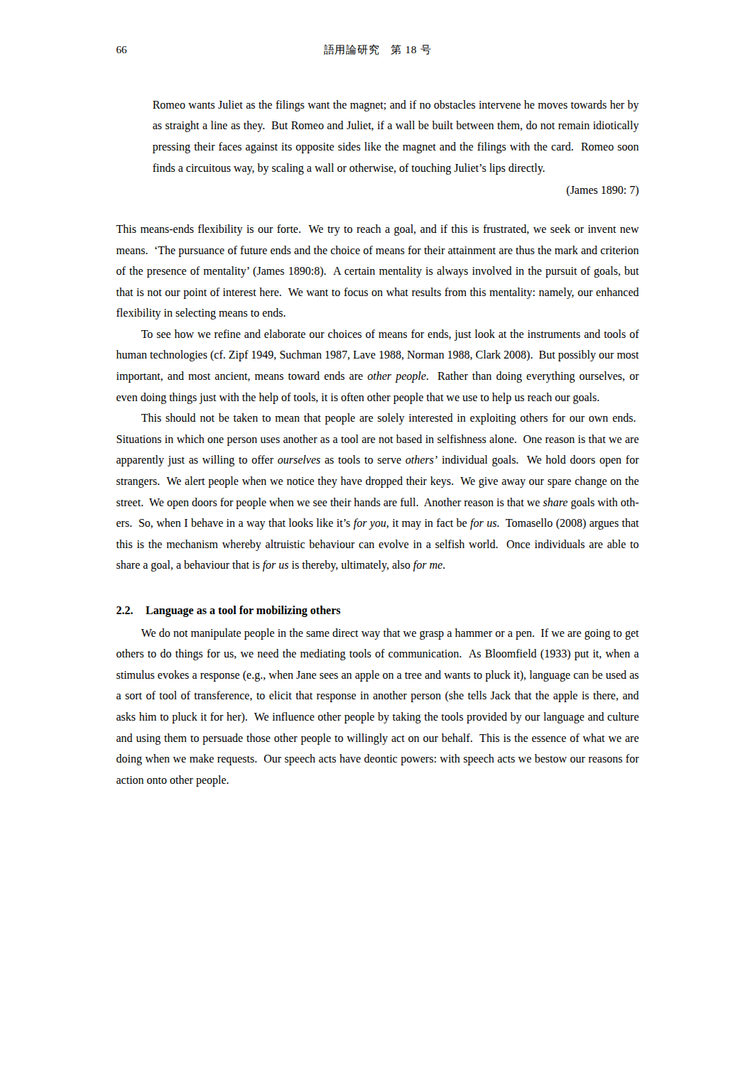66 語用論研究　第 18 号 66
Romeo wants Juliet as the filings want the magnet; and if no obstacles intervene he moves towards her by as straight a line as they. But Romeo and Juliet, if a wall be built between them, do not remain idiotically pressing their faces against its opposite sides like the magnet and the filings with the card. Romeo soon finds a circuitous way, by scaling a wall or otherwise, of touching Juliet’s lips directly.
(James 1890: 7)
This means-ends flexibility is our forte. We try to reach a goal, and if this is frustrated, we seek or invent new means. ‘The pursuance of future ends and the choice of means for their attainment are thus the mark and criterion of the presence of mentality’ (James 1890:8). A certain mentality is always involved in the pursuit of goals, but that is not our point of interest here. We want to focus on what results from this mentality: namely, our enhanced flexibility in selecting means to ends.
To see how we refine and elaborate our choices of means for ends, just look at the instruments and tools of human technologies (cf. Zipf 1949, Suchman 1987, Lave 1988, Norman 1988, Clark 2008). But possibly our most important, and most ancient, means toward ends are other people. Rather than doing everything ourselves, or even doing things just with the help of tools, it is often other people that we use to help us reach our goals.
This should not be taken to mean that people are solely interested in exploiting others for our own ends. Situations in which one person uses another as a tool are not based in selfishness alone. One reason is that we are apparently just as willing to offer ourselves as tools to serve others’ individual goals. We hold doors open for strangers. We alert people when we notice they have dropped their keys. We give away our spare change on the street. We open doors for people when we see their hands are full. Another reason is that we share goals with others. So, when I behave in a way that looks like it’s for you, it may in fact be for us. Tomasello (2008) argues that this is the mechanism whereby altruistic behaviour can evolve in a selfish world. Once individuals are able to share a goal, a behaviour that is for us is thereby, ultimately, also for me.
2.2. Language as a tool for mobilizing others
We do not manipulate people in the same direct way that we grasp a hammer or a pen. If we are going to get others to do things for us, we need the mediating tools of communication. As Bloomfield (1933) put it, when a stimulus evokes a response (e.g., when Jane sees an apple on a tree and wants to pluck it), language can be used as a sort of tool of transference, to elicit that response in another person (she tells Jack that the apple is there, and asks him to pluck it for her). We influence other people by taking the tools provided by our language and culture and using them to persuade those other people to willingly act on our behalf. This is the essence of what we are doing when we make requests. Our speech acts have deontic powers: with speech acts we bestow our reasons for action onto other people.